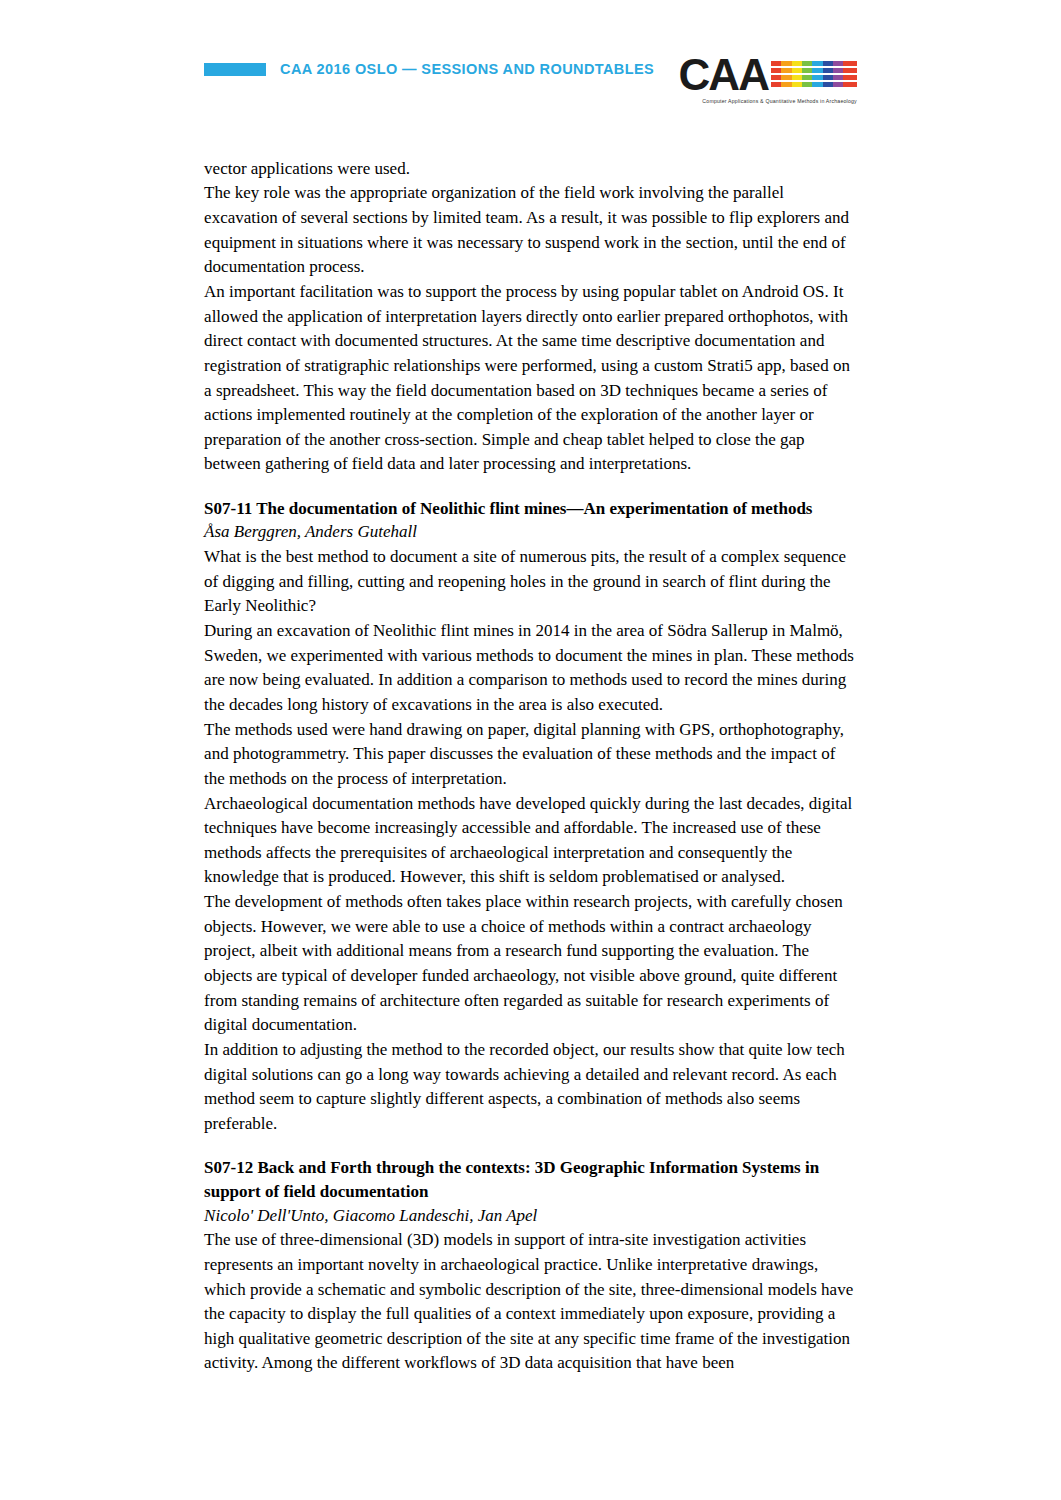CAA 2016 OSLO — SESSIONS AND ROUNDTABLES
CAA
Computer Applications & Quantitative Methods in Archaeology
vector applications were used.
The key role was the appropriate organization of the field work involving the parallel excavation of several sections by limited team. As a result, it was possible to flip explorers and equipment in situations where it was necessary to suspend work in the section, until the end of documentation process.
An important facilitation was to support the process by using popular tablet on Android OS. It allowed the application of interpretation layers directly onto earlier prepared orthophotos, with direct contact with documented structures. At the same time descriptive documentation and registration of stratigraphic relationships were performed, using a custom Strati5 app, based on a spreadsheet. This way the field documentation based on 3D techniques became a series of actions implemented routinely at the completion of the exploration of the another layer or preparation of the another cross-section. Simple and cheap tablet helped to close the gap between gathering of field data and later processing and interpretations.
S07-11 The documentation of Neolithic flint mines—An experimentation of methods
Åsa Berggren, Anders Gutehall
What is the best method to document a site of numerous pits, the result of a complex sequence of digging and filling, cutting and reopening holes in the ground in search of flint during the Early Neolithic?
During an excavation of Neolithic flint mines in 2014 in the area of Södra Sallerup in Malmö, Sweden, we experimented with various methods to document the mines in plan. These methods are now being evaluated. In addition a comparison to methods used to record the mines during the decades long history of excavations in the area is also executed.
The methods used were hand drawing on paper, digital planning with GPS, orthophotography, and photogrammetry. This paper discusses the evaluation of these methods and the impact of the methods on the process of interpretation.
Archaeological documentation methods have developed quickly during the last decades, digital techniques have become increasingly accessible and affordable. The increased use of these methods affects the prerequisites of archaeological interpretation and consequently the knowledge that is produced. However, this shift is seldom problematised or analysed.
The development of methods often takes place within research projects, with carefully chosen objects. However, we were able to use a choice of methods within a contract archaeology project, albeit with additional means from a research fund supporting the evaluation. The objects are typical of developer funded archaeology, not visible above ground, quite different from standing remains of architecture often regarded as suitable for research experiments of digital documentation.
In addition to adjusting the method to the recorded object, our results show that quite low tech digital solutions can go a long way towards achieving a detailed and relevant record. As each method seem to capture slightly different aspects, a combination of methods also seems preferable.
S07-12 Back and Forth through the contexts: 3D Geographic Information Systems in support of field documentation
Nicolo' Dell'Unto, Giacomo Landeschi, Jan Apel
The use of three-dimensional (3D) models in support of intra-site investigation activities represents an important novelty in archaeological practice. Unlike interpretative drawings, which provide a schematic and symbolic description of the site, three-dimensional models have the capacity to display the full qualities of a context immediately upon exposure, providing a high qualitative geometric description of the site at any specific time frame of the investigation activity. Among the different workflows of 3D data acquisition that have been